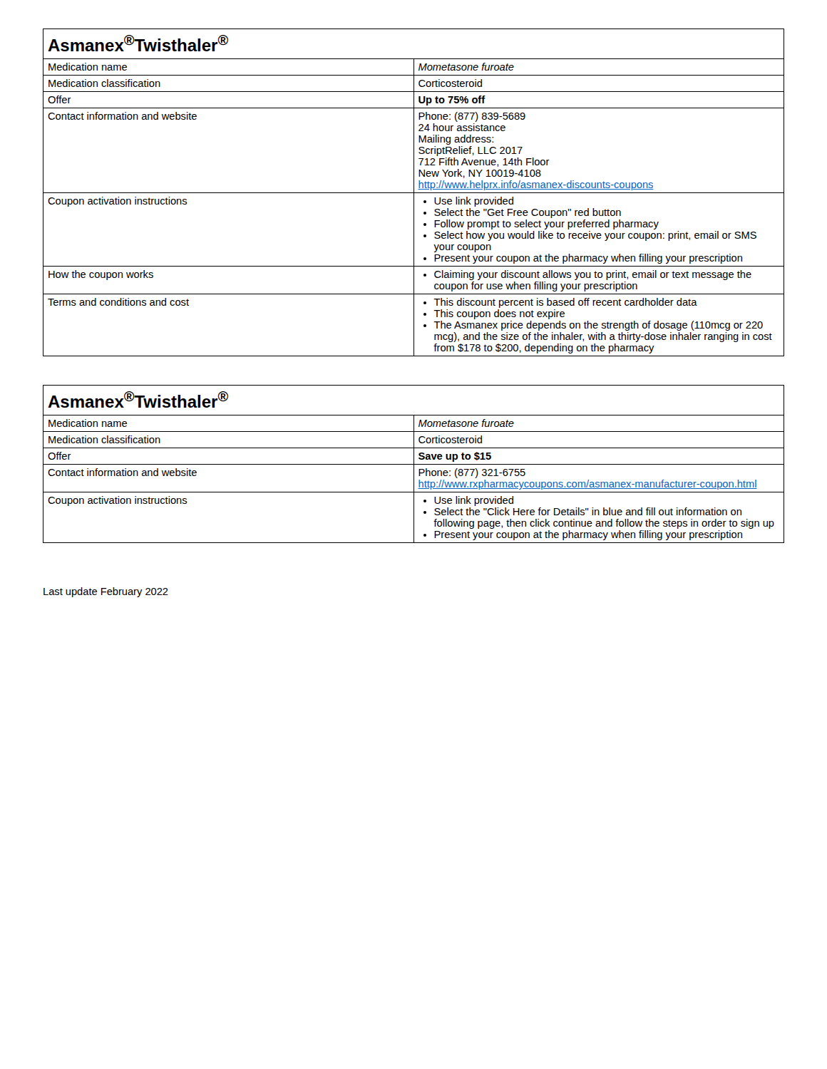| Asmanex ® Twisthaler ® |
| Medication name | Mometasone furoate |
| Medication classification | Corticosteroid |
| Offer | Up to 75% off |
| Contact information and website | Phone: (877) 839-5689 24 hour assistance Mailing address: ScriptRelief, LLC 2017 712 Fifth Avenue, 14th Floor New York, NY 10019-4108 http://www.helprx.info/asmanex-discounts-coupons |
| Coupon activation instructions | Use link provided Select the "Get Free Coupon" red button Follow prompt to select your preferred pharmacy Select how you would like to receive your coupon: print, email or SMS your coupon Present your coupon at the pharmacy when filling your prescription |
| How the coupon works | Claiming your discount allows you to print, email or text message the coupon for use when filling your prescription |
| Terms and conditions and cost | This discount percent is based off recent cardholder data This coupon does not expire The Asmanex price depends on the strength of dosage (110mcg or 220 mcg), and the size of the inhaler, with a thirty-dose inhaler ranging in cost from $178 to $200, depending on the pharmacy |
| Asmanex ® Twisthaler ® |
| Medication name | Mometasone furoate |
| Medication classification | Corticosteroid |
| Offer | Save up to $15 |
| Contact information and website | Phone: (877) 321-6755 http://www.rxpharmacycoupons.com/asmanex-manufacturer-coupon.html |
| Coupon activation instructions | Use link provided Select the "Click Here for Details" in blue and fill out information on following page, then click continue and follow the steps in order to sign up Present your coupon at the pharmacy when filling your prescription |
Last update February 2022